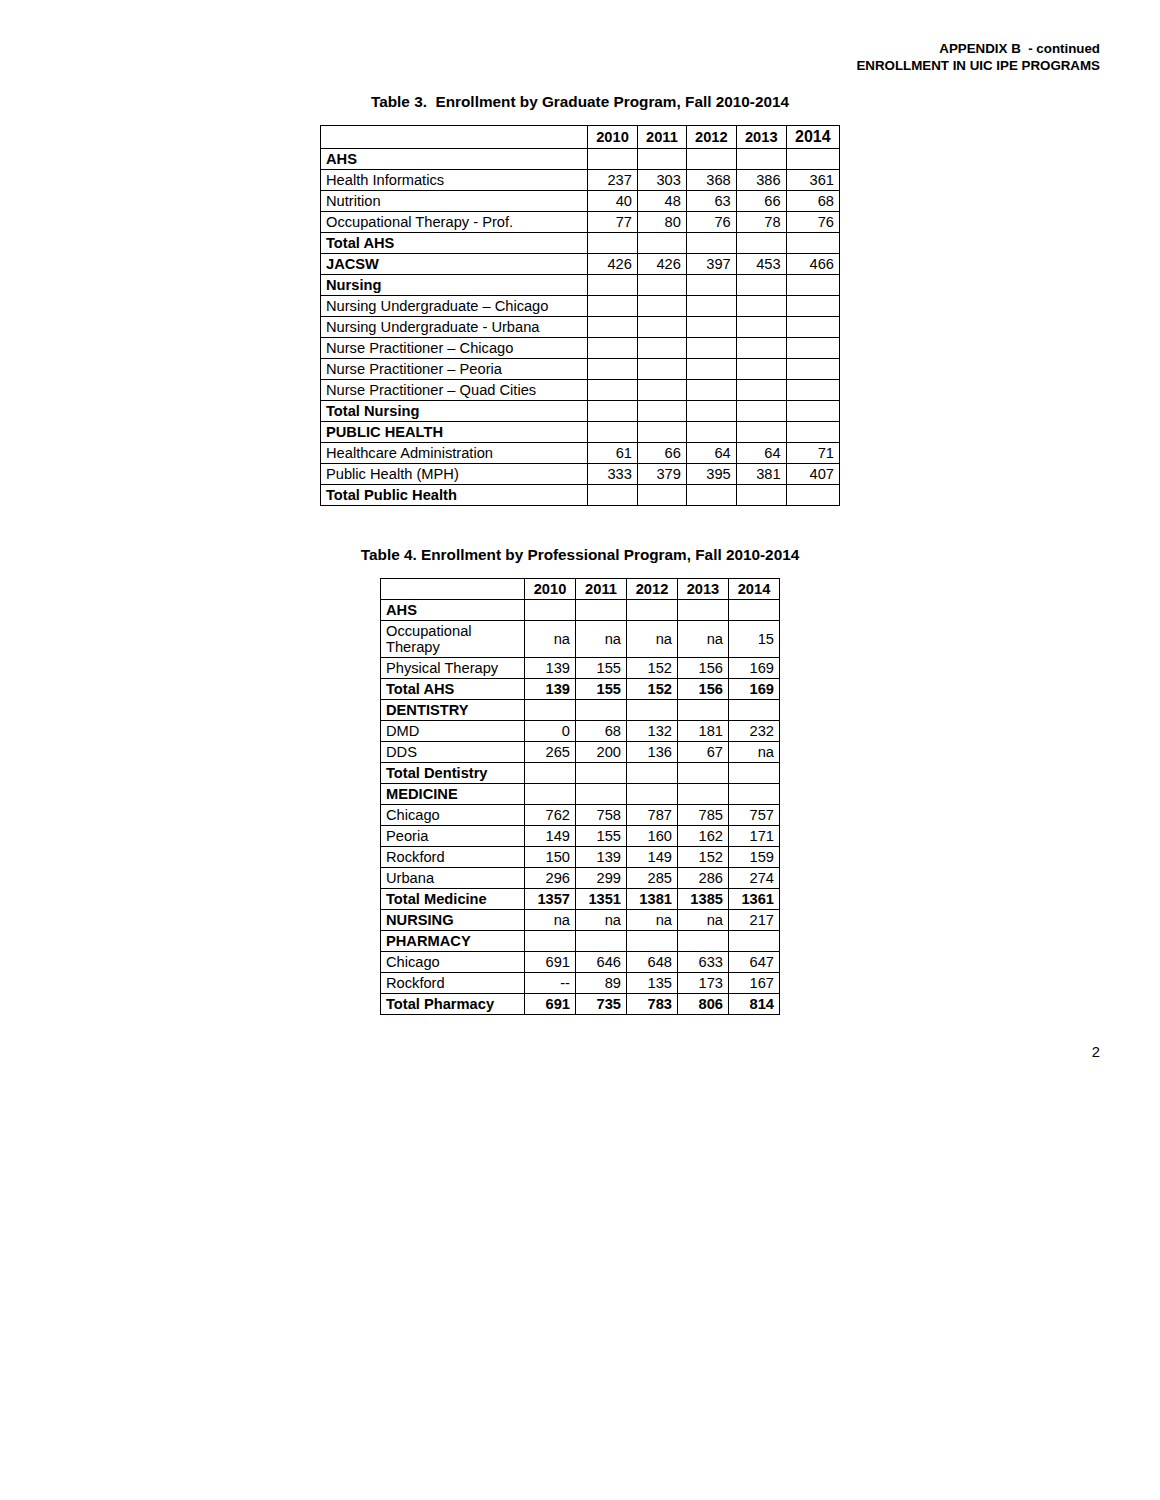APPENDIX B - continued
ENROLLMENT IN UIC IPE PROGRAMS
Table 3. Enrollment by Graduate Program, Fall 2010-2014
| | 2010 | 2011 | 2012 | 2013 | 2014 |
| --- | --- | --- | --- | --- | --- |
| AHS | | | | | |
| Health Informatics | 237 | 303 | 368 | 386 | 361 |
| Nutrition | 40 | 48 | 63 | 66 | 68 |
| Occupational Therapy - Prof. | 77 | 80 | 76 | 78 | 76 |
| Total AHS | | | | | |
| JACSW | 426 | 426 | 397 | 453 | 466 |
| Nursing | | | | | |
| Nursing Undergraduate – Chicago | | | | | |
| Nursing Undergraduate - Urbana | | | | | |
| Nurse Practitioner – Chicago | | | | | |
| Nurse Practitioner – Peoria | | | | | |
| Nurse Practitioner – Quad Cities | | | | | |
| Total Nursing | | | | | |
| PUBLIC HEALTH | | | | | |
| Healthcare Administration | 61 | 66 | 64 | 64 | 71 |
| Public Health (MPH) | 333 | 379 | 395 | 381 | 407 |
| Total Public Health | | | | | |
Table 4. Enrollment by Professional Program, Fall 2010-2014
| | 2010 | 2011 | 2012 | 2013 | 2014 |
| --- | --- | --- | --- | --- | --- |
| AHS | | | | | |
| Occupational Therapy | na | na | na | na | 15 |
| Physical Therapy | 139 | 155 | 152 | 156 | 169 |
| Total AHS | 139 | 155 | 152 | 156 | 169 |
| DENTISTRY | | | | | |
| DMD | 0 | 68 | 132 | 181 | 232 |
| DDS | 265 | 200 | 136 | 67 | na |
| Total Dentistry | | | | | |
| MEDICINE | | | | | |
| Chicago | 762 | 758 | 787 | 785 | 757 |
| Peoria | 149 | 155 | 160 | 162 | 171 |
| Rockford | 150 | 139 | 149 | 152 | 159 |
| Urbana | 296 | 299 | 285 | 286 | 274 |
| Total Medicine | 1357 | 1351 | 1381 | 1385 | 1361 |
| NURSING | na | na | na | na | 217 |
| PHARMACY | | | | | |
| Chicago | 691 | 646 | 648 | 633 | 647 |
| Rockford | -- | 89 | 135 | 173 | 167 |
| Total Pharmacy | 691 | 735 | 783 | 806 | 814 |
2